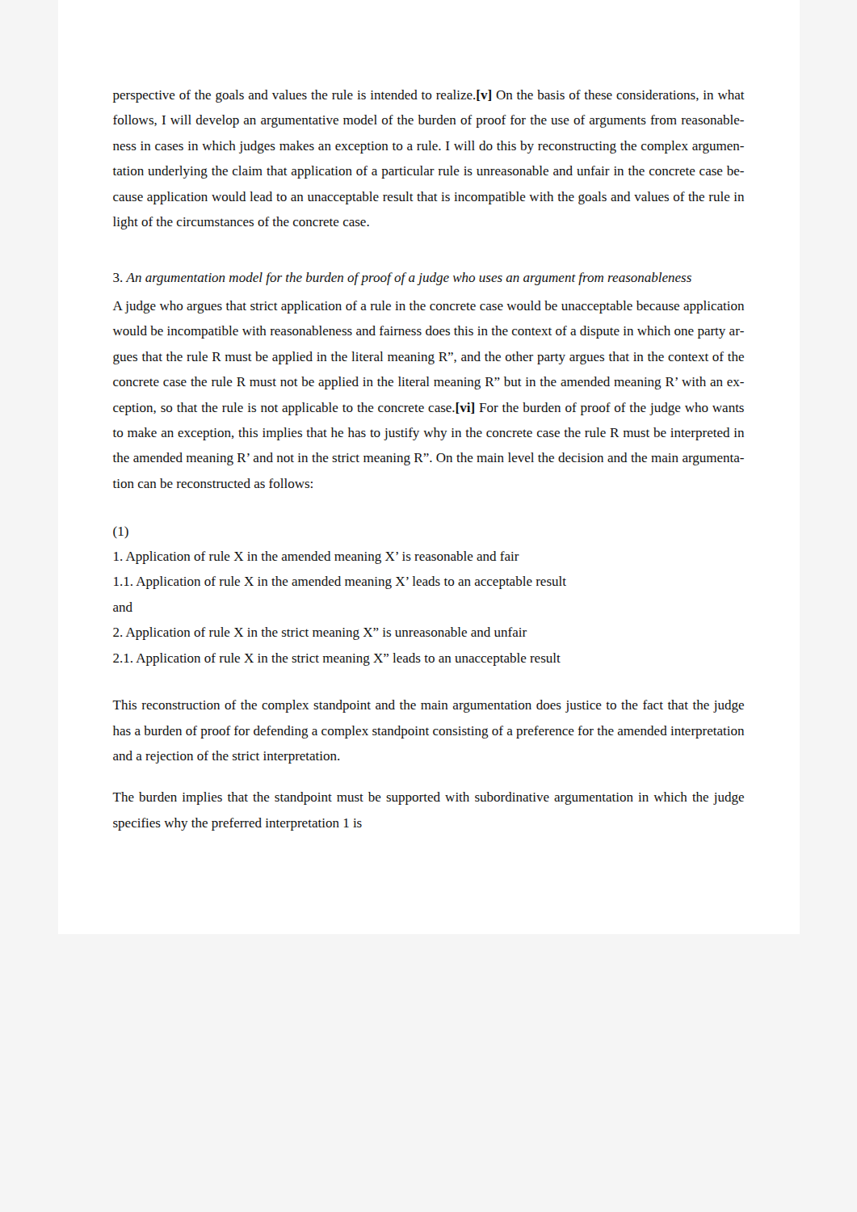perspective of the goals and values the rule is intended to realize.[v] On the basis of these considerations, in what follows, I will develop an argumentative model of the burden of proof for the use of arguments from reasonableness in cases in which judges makes an exception to a rule. I will do this by reconstructing the complex argumentation underlying the claim that application of a particular rule is unreasonable and unfair in the concrete case because application would lead to an unacceptable result that is incompatible with the goals and values of the rule in light of the circumstances of the concrete case.
3. An argumentation model for the burden of proof of a judge who uses an argument from reasonableness
A judge who argues that strict application of a rule in the concrete case would be unacceptable because application would be incompatible with reasonableness and fairness does this in the context of a dispute in which one party argues that the rule R must be applied in the literal meaning R”, and the other party argues that in the context of the concrete case the rule R must not be applied in the literal meaning R” but in the amended meaning R’ with an exception, so that the rule is not applicable to the concrete case.[vi] For the burden of proof of the judge who wants to make an exception, this implies that he has to justify why in the concrete case the rule R must be interpreted in the amended meaning R’ and not in the strict meaning R”. On the main level the decision and the main argumentation can be reconstructed as follows:
(1)
1. Application of rule X in the amended meaning X’ is reasonable and fair
1.1. Application of rule X in the amended meaning X’ leads to an acceptable result
and
2. Application of rule X in the strict meaning X” is unreasonable and unfair
2.1. Application of rule X in the strict meaning X” leads to an unacceptable result
This reconstruction of the complex standpoint and the main argumentation does justice to the fact that the judge has a burden of proof for defending a complex standpoint consisting of a preference for the amended interpretation and a rejection of the strict interpretation.
The burden implies that the standpoint must be supported with subordinative argumentation in which the judge specifies why the preferred interpretation 1 is